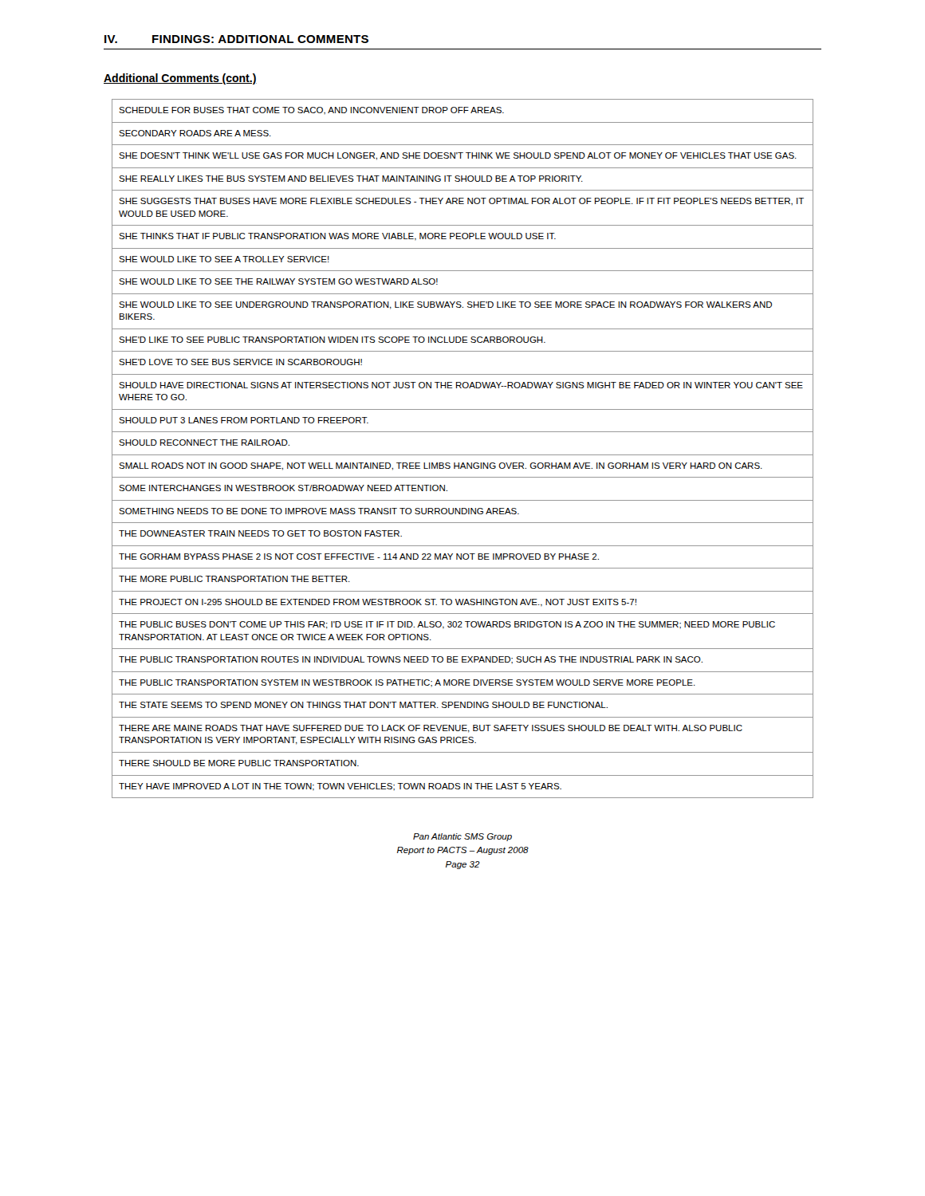IV. FINDINGS: ADDITIONAL COMMENTS
Additional Comments (cont.)
| SCHEDULE FOR BUSES THAT COME TO SACO, AND INCONVENIENT DROP OFF AREAS. |
| SECONDARY ROADS ARE A MESS. |
| SHE DOESN'T THINK WE'LL USE GAS FOR MUCH LONGER, AND SHE DOESN'T THINK WE SHOULD SPEND ALOT OF MONEY OF VEHICLES THAT USE GAS. |
| SHE REALLY LIKES THE BUS SYSTEM AND BELIEVES THAT MAINTAINING IT SHOULD BE A TOP PRIORITY. |
| SHE SUGGESTS THAT BUSES HAVE MORE FLEXIBLE SCHEDULES - THEY ARE NOT OPTIMAL FOR ALOT OF PEOPLE. IF IT FIT PEOPLE'S NEEDS BETTER, IT WOULD BE USED MORE. |
| SHE THINKS THAT IF PUBLIC TRANSPORATION WAS MORE VIABLE, MORE PEOPLE WOULD USE IT. |
| SHE WOULD LIKE TO SEE A TROLLEY SERVICE! |
| SHE WOULD LIKE TO SEE THE RAILWAY SYSTEM GO WESTWARD ALSO! |
| SHE WOULD LIKE TO SEE UNDERGROUND TRANSPORATION, LIKE SUBWAYS. SHE'D LIKE TO SEE MORE SPACE IN ROADWAYS FOR WALKERS AND BIKERS. |
| SHE'D LIKE TO SEE PUBLIC TRANSPORTATION WIDEN ITS SCOPE TO INCLUDE SCARBOROUGH. |
| SHE'D LOVE TO SEE BUS SERVICE IN SCARBOROUGH! |
| SHOULD HAVE DIRECTIONAL SIGNS AT INTERSECTIONS NOT JUST ON THE ROADWAY--ROADWAY SIGNS MIGHT BE FADED OR IN WINTER YOU CAN'T SEE WHERE TO GO. |
| SHOULD PUT 3 LANES FROM PORTLAND TO FREEPORT. |
| SHOULD RECONNECT THE RAILROAD. |
| SMALL ROADS NOT IN GOOD SHAPE, NOT WELL MAINTAINED, TREE LIMBS HANGING OVER. GORHAM AVE. IN GORHAM IS VERY HARD ON CARS. |
| SOME INTERCHANGES IN WESTBROOK ST/BROADWAY NEED ATTENTION. |
| SOMETHING NEEDS TO BE DONE TO IMPROVE MASS TRANSIT TO SURROUNDING AREAS. |
| THE DOWNEASTER TRAIN NEEDS TO GET TO BOSTON FASTER. |
| THE GORHAM BYPASS PHASE 2 IS NOT COST EFFECTIVE - 114 AND 22 MAY NOT BE IMPROVED BY PHASE 2. |
| THE MORE PUBLIC TRANSPORTATION THE BETTER. |
| THE PROJECT ON I-295 SHOULD BE EXTENDED FROM WESTBROOK ST. TO WASHINGTON AVE., NOT JUST EXITS 5-7! |
| THE PUBLIC BUSES DON'T COME UP THIS FAR; I'D USE IT IF IT DID. ALSO, 302 TOWARDS BRIDGTON IS A ZOO IN THE SUMMER; NEED MORE PUBLIC TRANSPORTATION. AT LEAST ONCE OR TWICE A WEEK FOR OPTIONS. |
| THE PUBLIC TRANSPORTATION ROUTES IN INDIVIDUAL TOWNS NEED TO BE EXPANDED; SUCH AS THE INDUSTRIAL PARK IN SACO. |
| THE PUBLIC TRANSPORTATION SYSTEM IN WESTBROOK IS PATHETIC; A MORE DIVERSE SYSTEM WOULD SERVE MORE PEOPLE. |
| THE STATE SEEMS TO SPEND MONEY ON THINGS THAT DON'T MATTER. SPENDING SHOULD BE FUNCTIONAL. |
| THERE ARE MAINE ROADS THAT HAVE SUFFERED DUE TO LACK OF REVENUE, BUT SAFETY ISSUES SHOULD BE DEALT WITH. ALSO PUBLIC TRANSPORTATION IS VERY IMPORTANT, ESPECIALLY WITH RISING GAS PRICES. |
| THERE SHOULD BE MORE PUBLIC TRANSPORTATION. |
| THEY HAVE IMPROVED A LOT IN THE TOWN; TOWN VEHICLES; TOWN ROADS IN THE LAST 5 YEARS. |
Pan Atlantic SMS Group
Report to PACTS – August 2008
Page 32